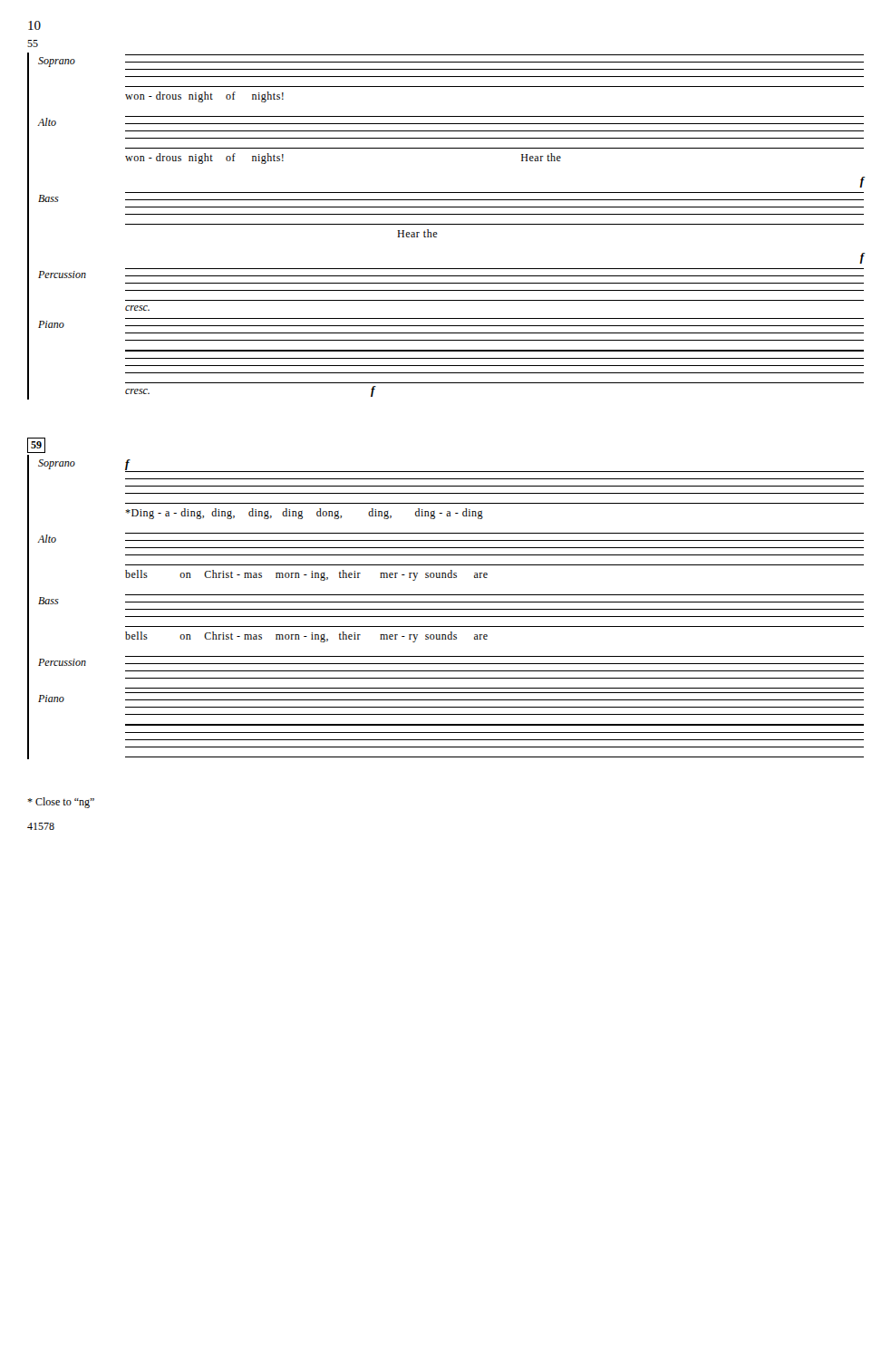10
55
Measures 55 to 58
| Soprano | won - drous night of nights! |
| Alto | won - drous night of nights! Hear the f |
| Bass | Hear the f |
| Percussion | cresc. |
| Piano | cresc. f |
59
Measures 59 to 62
| Soprano | f *Ding - a - ding, ding, ding, ding dong, ding, ding - a - ding |
| Alto | bells on Christ - mas morn - ing, their mer - ry sounds are |
| Bass | bells on Christ - mas morn - ing, their mer - ry sounds are |
| Percussion | |
| Piano | |
* Close to “ng”
41578